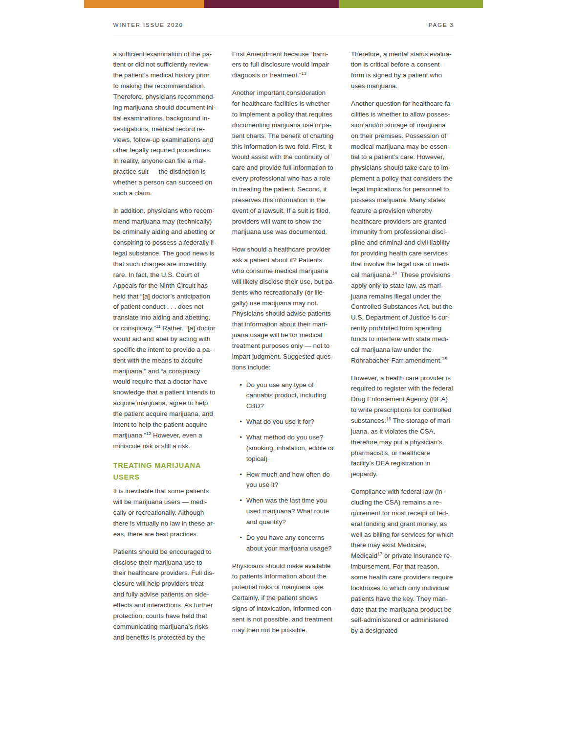Winter Issue 2020
Page 3
a sufficient examination of the patient or did not sufficiently review the patient’s medical history prior to making the recommendation. Therefore, physicians recommending marijuana should document initial examinations, background investigations, medical record reviews, follow-up examinations and other legally required procedures. In reality, anyone can file a malpractice suit — the distinction is whether a person can succeed on such a claim.
In addition, physicians who recommend marijuana may (technically) be criminally aiding and abetting or conspiring to possess a federally illegal substance. The good news is that such charges are incredibly rare. In fact, the U.S. Court of Appeals for the Ninth Circuit has held that “[a] doctor’s anticipation of patient conduct . . . does not translate into aiding and abetting, or conspiracy.”11 Rather, “[a] doctor would aid and abet by acting with specific the intent to provide a patient with the means to acquire marijuana,” and “a conspiracy would require that a doctor have knowledge that a patient intends to acquire marijuana, agree to help the patient acquire marijuana, and intent to help the patient acquire marijuana.”12 However, even a miniscule risk is still a risk.
Treating Marijuana Users
It is inevitable that some patients will be marijuana users — medically or recreationally. Although there is virtually no law in these areas, there are best practices.
Patients should be encouraged to disclose their marijuana use to their healthcare providers. Full disclosure will help providers treat and fully advise patients on side-effects and interactions. As further protection, courts have held that communicating marijuana’s risks and benefits is protected by the First Amendment because “barriers to full disclosure would impair diagnosis or treatment.”13
Another important consideration for healthcare facilities is whether to implement a policy that requires documenting marijuana use in patient charts. The benefit of charting this information is two-fold. First, it would assist with the continuity of care and provide full information to every professional who has a role in treating the patient. Second, it preserves this information in the event of a lawsuit. If a suit is filed, providers will want to show the marijuana use was documented.
How should a healthcare provider ask a patient about it? Patients who consume medical marijuana will likely disclose their use, but patients who recreationally (or illegally) use marijuana may not. Physicians should advise patients that information about their marijuana usage will be for medical treatment purposes only — not to impart judgment. Suggested questions include:
Do you use any type of cannabis product, including CBD?
What do you use it for?
What method do you use? (smoking, inhalation, edible or topical)
How much and how often do you use it?
When was the last time you used marijuana? What route and quantity?
Do you have any concerns about your marijuana usage?
Physicians should make available to patients information about the potential risks of marijuana use. Certainly, if the patient shows signs of intoxication, informed consent is not possible, and treatment may then not be possible. Therefore, a mental status evaluation is critical before a consent form is signed by a patient who uses marijuana.
Another question for healthcare facilities is whether to allow possession and/or storage of marijuana on their premises. Possession of medical marijuana may be essential to a patient’s care. However, physicians should take care to implement a policy that considers the legal implications for personnel to possess marijuana. Many states feature a provision whereby healthcare providers are granted immunity from professional discipline and criminal and civil liability for providing health care services that involve the legal use of medical marijuana.14 These provisions apply only to state law, as marijuana remains illegal under the Controlled Substances Act, but the U.S. Department of Justice is currently prohibited from spending funds to interfere with state medical marijuana law under the Rohrabacher-Farr amendment.15
However, a health care provider is required to register with the federal Drug Enforcement Agency (DEA) to write prescriptions for controlled substances.16 The storage of marijuana, as it violates the CSA, therefore may put a physician’s, pharmacist’s, or healthcare facility’s DEA registration in jeopardy.
Compliance with federal law (including the CSA) remains a requirement for most receipt of federal funding and grant money, as well as billing for services for which there may exist Medicare, Medicaid17 or private insurance reimbursement. For that reason, some health care providers require lockboxes to which only individual patients have the key. They mandate that the marijuana product be self-administered or administered by a designated